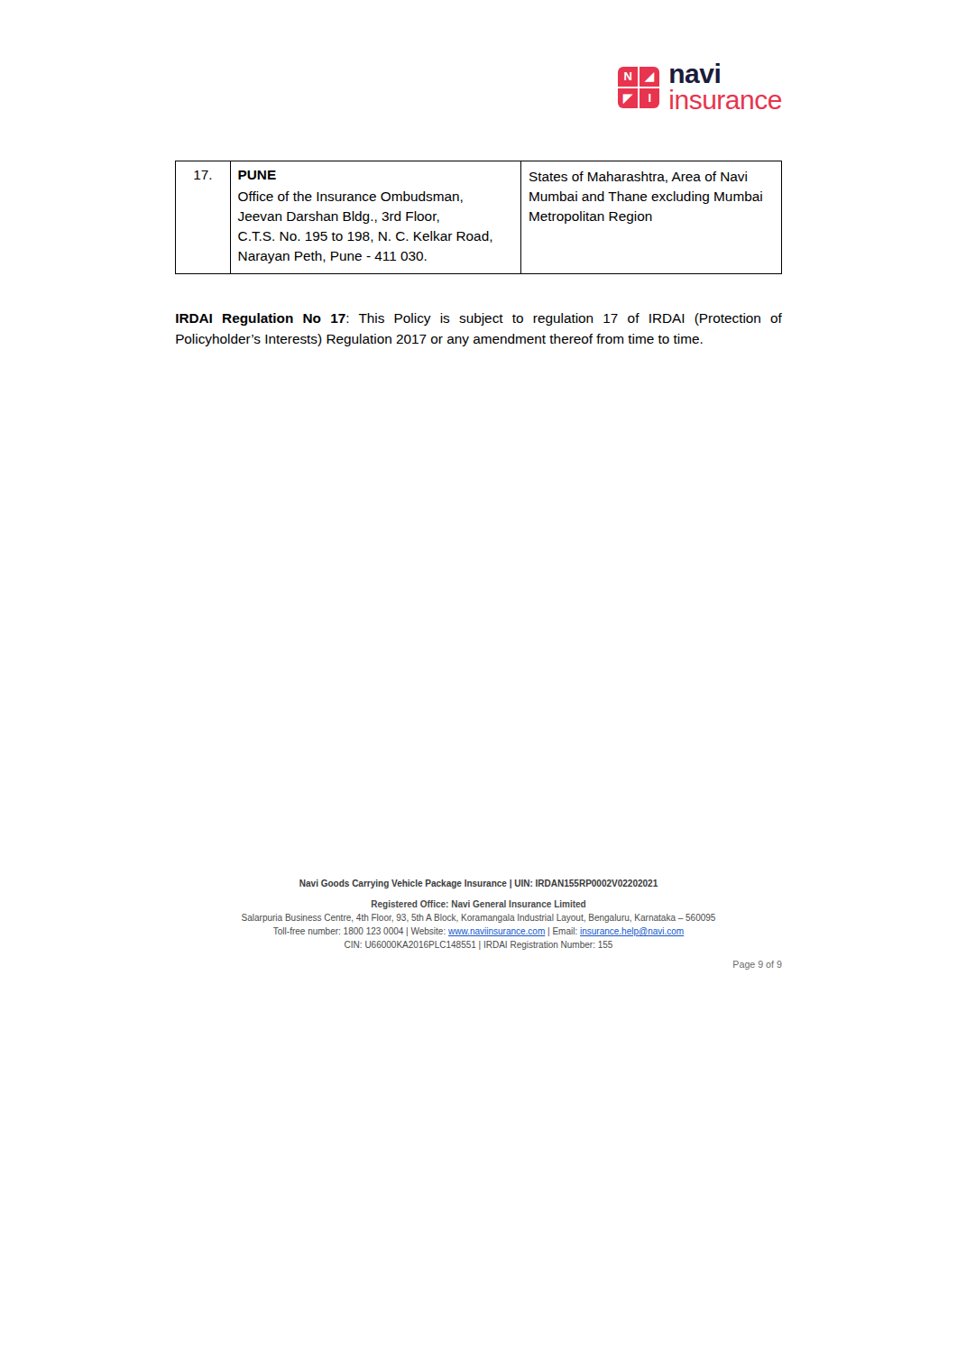N
◢
◤
I
navi
insurance
| 17. | PUNE Office of the Insurance Ombudsman, Jeevan Darshan Bldg., 3rd Floor, C.T.S. No. 195 to 198, N. C. Kelkar Road, Narayan Peth, Pune - 411 030. | States of Maharashtra, Area of Navi Mumbai and Thane excluding Mumbai Metropolitan Region |
IRDAI Regulation No 17: This Policy is subject to regulation 17 of IRDAI (Protection of Policyholder’s Interests) Regulation 2017 or any amendment thereof from time to time.
Navi Goods Carrying Vehicle Package Insurance | UIN: IRDAN155RP0002V02202021
Registered Office: Navi General Insurance Limited
Salarpuria Business Centre, 4th Floor, 93, 5th A Block, Koramangala Industrial Layout, Bengaluru, Karnataka – 560095
Toll-free number: 1800 123 0004 | Website: www.naviinsurance.com | Email: insurance.help@navi.com
CIN: U66000KA2016PLC148551 | IRDAI Registration Number: 155
Page 9 of 9